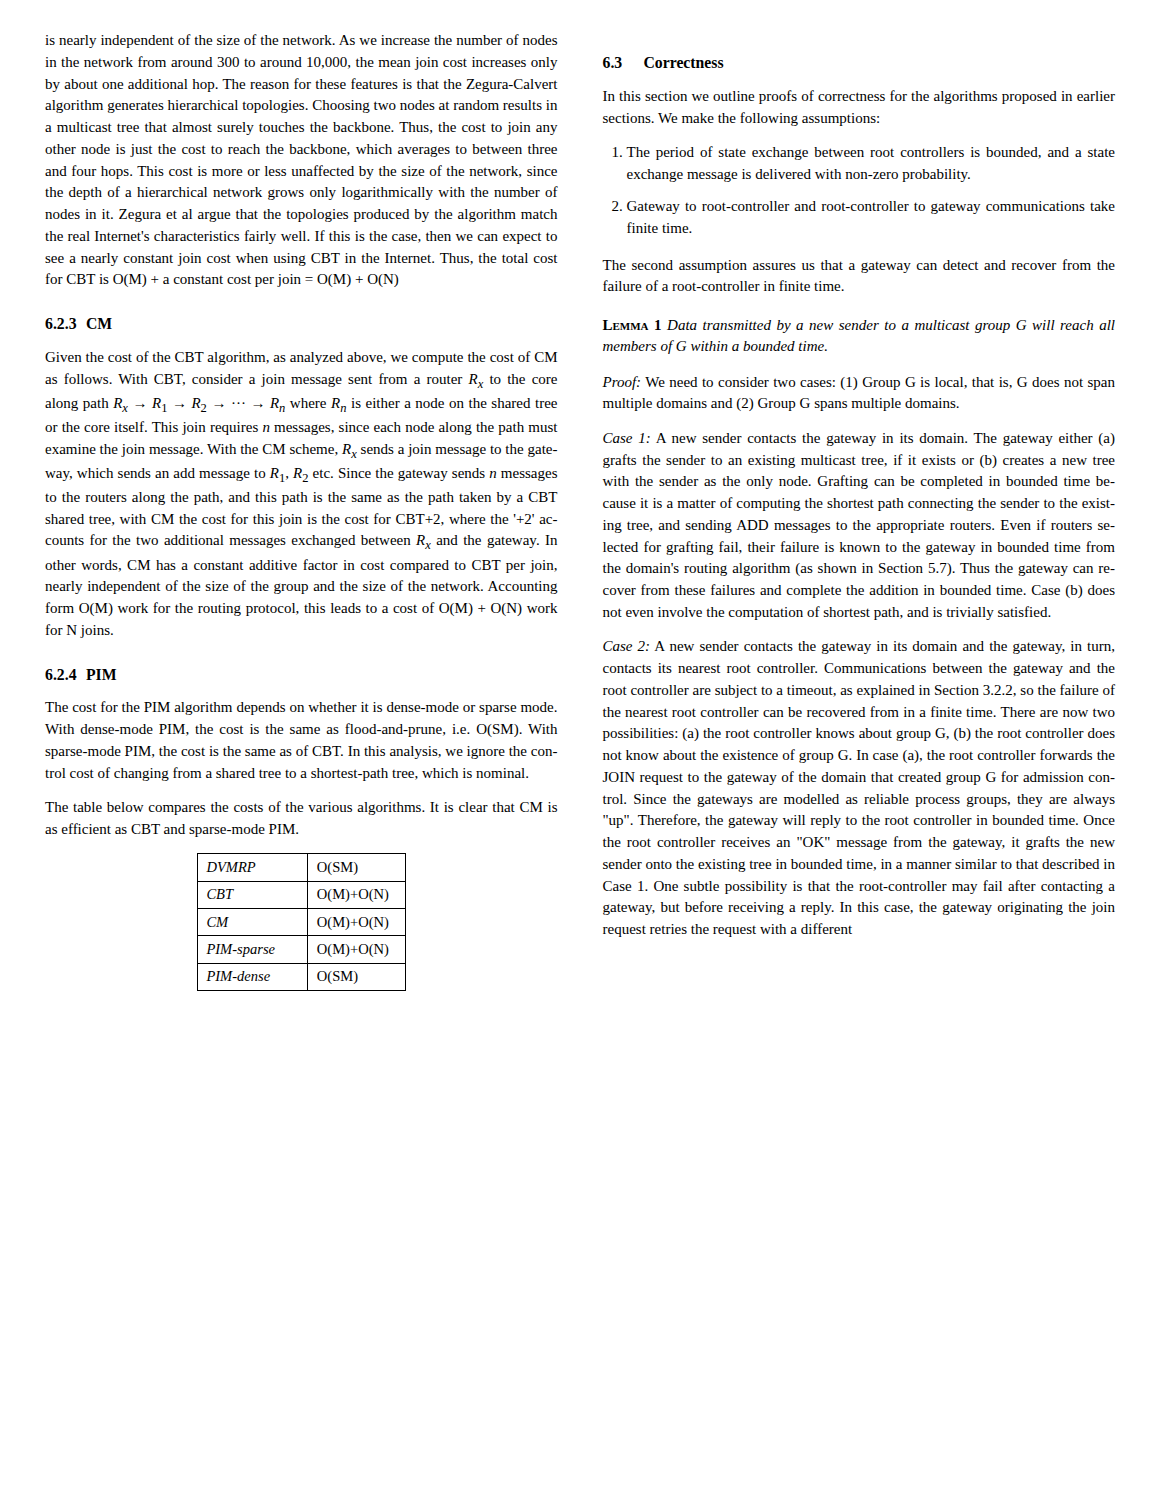is nearly independent of the size of the network. As we increase the number of nodes in the network from around 300 to around 10,000, the mean join cost increases only by about one additional hop. The reason for these features is that the Zegura-Calvert algorithm generates hierarchical topologies. Choosing two nodes at random results in a multicast tree that almost surely touches the backbone. Thus, the cost to join any other node is just the cost to reach the backbone, which averages to between three and four hops. This cost is more or less unaffected by the size of the network, since the depth of a hierarchical network grows only logarithmically with the number of nodes in it. Zegura et al argue that the topologies produced by the algorithm match the real Internet's characteristics fairly well. If this is the case, then we can expect to see a nearly constant join cost when using CBT in the Internet. Thus, the total cost for CBT is O(M) + a constant cost per join = O(M) + O(N)
6.2.3 CM
Given the cost of the CBT algorithm, as analyzed above, we compute the cost of CM as follows. With CBT, consider a join message sent from a router Rx to the core along path Rx → R1 → R2 → ··· → Rn where Rn is either a node on the shared tree or the core itself. This join requires n messages, since each node along the path must examine the join message. With the CM scheme, Rx sends a join message to the gateway, which sends an add message to R1, R2 etc. Since the gateway sends n messages to the routers along the path, and this path is the same as the path taken by a CBT shared tree, with CM the cost for this join is the cost for CBT+2, where the '+2' accounts for the two additional messages exchanged between Rx and the gateway. In other words, CM has a constant additive factor in cost compared to CBT per join, nearly independent of the size of the group and the size of the network. Accounting form O(M) work for the routing protocol, this leads to a cost of O(M) + O(N) work for N joins.
6.2.4 PIM
The cost for the PIM algorithm depends on whether it is dense-mode or sparse mode. With dense-mode PIM, the cost is the same as flood-and-prune, i.e. O(SM). With sparse-mode PIM, the cost is the same as of CBT. In this analysis, we ignore the control cost of changing from a shared tree to a shortest-path tree, which is nominal.
The table below compares the costs of the various algorithms. It is clear that CM is as efficient as CBT and sparse-mode PIM.
| DVMRP | O(SM) |
| CBT | O(M)+O(N) |
| CM | O(M)+O(N) |
| PIM-sparse | O(M)+O(N) |
| PIM-dense | O(SM) |
6.3 Correctness
In this section we outline proofs of correctness for the algorithms proposed in earlier sections. We make the following assumptions:
The period of state exchange between root controllers is bounded, and a state exchange message is delivered with non-zero probability.
Gateway to root-controller and root-controller to gateway communications take finite time.
The second assumption assures us that a gateway can detect and recover from the failure of a root-controller in finite time.
Lemma 1 Data transmitted by a new sender to a multicast group G will reach all members of G within a bounded time.
Proof: We need to consider two cases: (1) Group G is local, that is, G does not span multiple domains and (2) Group G spans multiple domains.
Case 1: A new sender contacts the gateway in its domain. The gateway either (a) grafts the sender to an existing multicast tree, if it exists or (b) creates a new tree with the sender as the only node. Grafting can be completed in bounded time because it is a matter of computing the shortest path connecting the sender to the existing tree, and sending ADD messages to the appropriate routers. Even if routers selected for grafting fail, their failure is known to the gateway in bounded time from the domain's routing algorithm (as shown in Section 5.7). Thus the gateway can recover from these failures and complete the addition in bounded time. Case (b) does not even involve the computation of shortest path, and is trivially satisfied.
Case 2: A new sender contacts the gateway in its domain and the gateway, in turn, contacts its nearest root controller. Communications between the gateway and the root controller are subject to a timeout, as explained in Section 3.2.2, so the failure of the nearest root controller can be recovered from in a finite time. There are now two possibilities: (a) the root controller knows about group G, (b) the root controller does not know about the existence of group G. In case (a), the root controller forwards the JOIN request to the gateway of the domain that created group G for admission control. Since the gateways are modelled as reliable process groups, they are always "up". Therefore, the gateway will reply to the root controller in bounded time. Once the root controller receives an "OK" message from the gateway, it grafts the new sender onto the existing tree in bounded time, in a manner similar to that described in Case 1. One subtle possibility is that the root-controller may fail after contacting a gateway, but before receiving a reply. In this case, the gateway originating the join request retries the request with a different